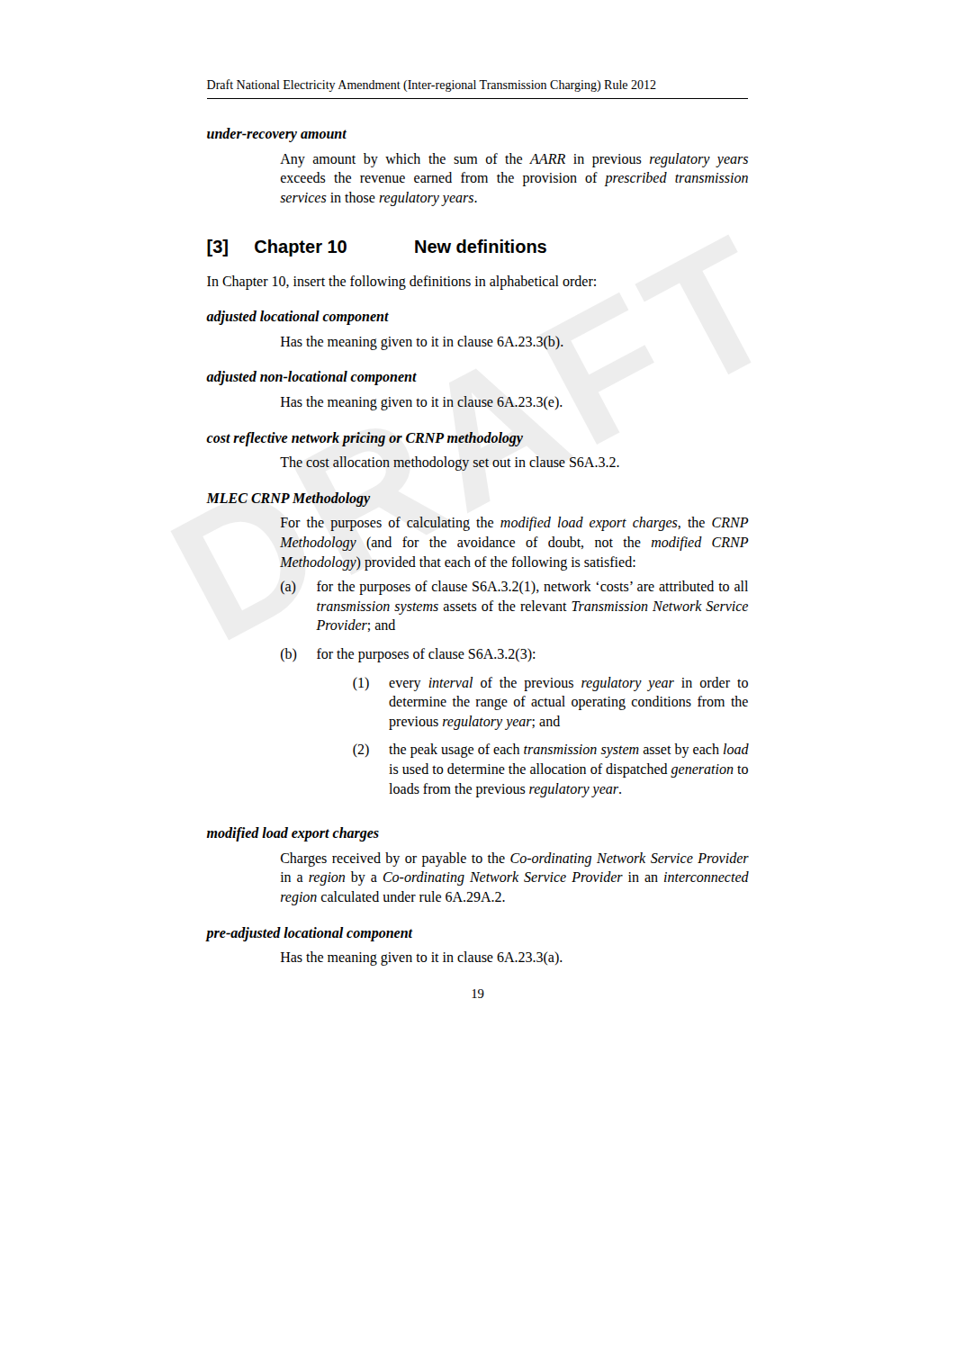DRAFT
Draft National Electricity Amendment (Inter-regional Transmission Charging) Rule 2012
under-recovery amount
Any amount by which the sum of the AARR in previous regulatory years exceeds the revenue earned from the provision of prescribed transmission services in those regulatory years.
[3] Chapter 10 New definitions
In Chapter 10, insert the following definitions in alphabetical order:
adjusted locational component
Has the meaning given to it in clause 6A.23.3(b).
adjusted non-locational component
Has the meaning given to it in clause 6A.23.3(e).
cost reflective network pricing or CRNP methodology
The cost allocation methodology set out in clause S6A.3.2.
MLEC CRNP Methodology
For the purposes of calculating the modified load export charges, the CRNP Methodology (and for the avoidance of doubt, not the modified CRNP Methodology) provided that each of the following is satisfied:
(a)
for the purposes of clause S6A.3.2(1), network ‘costs’ are attributed to all transmission systems assets of the relevant Transmission Network Service Provider; and
(b)
for the purposes of clause S6A.3.2(3):
(1)
every interval of the previous regulatory year in order to determine the range of actual operating conditions from the previous regulatory year; and
(2)
the peak usage of each transmission system asset by each load is used to determine the allocation of dispatched generation to loads from the previous regulatory year.
modified load export charges
Charges received by or payable to the Co-ordinating Network Service Provider in a region by a Co-ordinating Network Service Provider in an interconnected region calculated under rule 6A.29A.2.
pre-adjusted locational component
Has the meaning given to it in clause 6A.23.3(a).
19